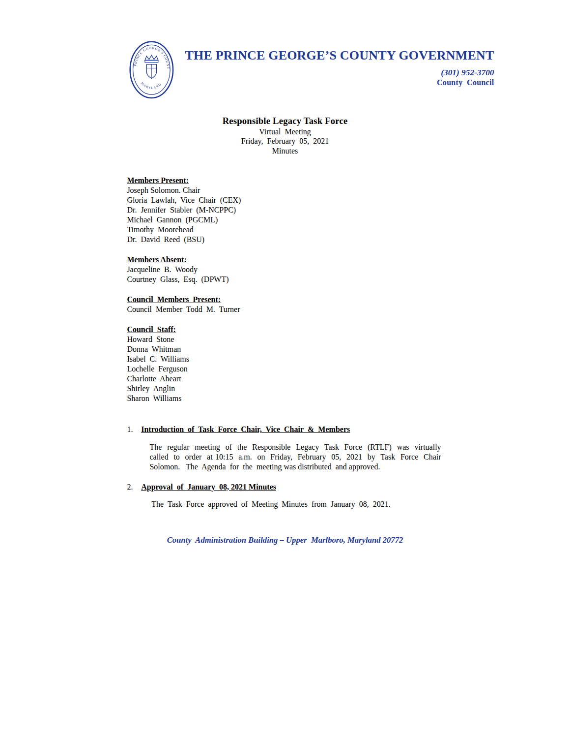PRINCE GEORGE'S COUNTY MARYLAND
THE PRINCE GEORGE’S COUNTY GOVERNMENT
(301) 952-3700
County Council
Responsible Legacy Task Force
Virtual Meeting
Friday, February 05, 2021
Minutes
Members Present:
Joseph Solomon. Chair
Gloria Lawlah, Vice Chair (CEX)
Dr. Jennifer Stabler (M-NCPPC)
Michael Gannon (PGCML)
Timothy Moorehead
Dr. David Reed (BSU)
Members Absent:
Jacqueline B. Woody
Courtney Glass, Esq. (DPWT)
Council Members Present:
Council Member Todd M. Turner
Council Staff:
Howard Stone
Donna Whitman
Isabel C. Williams
Lochelle Ferguson
Charlotte Aheart
Shirley Anglin
Sharon Williams
Introduction of Task Force Chair, Vice Chair & Members
The regular meeting of the Responsible Legacy Task Force (RTLF) was virtually called to order at 10:15 a.m. on Friday, February 05, 2021 by Task Force Chair Solomon. The Agenda for the meeting was distributed and approved.
Approval of January 08, 2021 Minutes
The Task Force approved of Meeting Minutes from January 08, 2021.
County Administration Building – Upper Marlboro, Maryland 20772